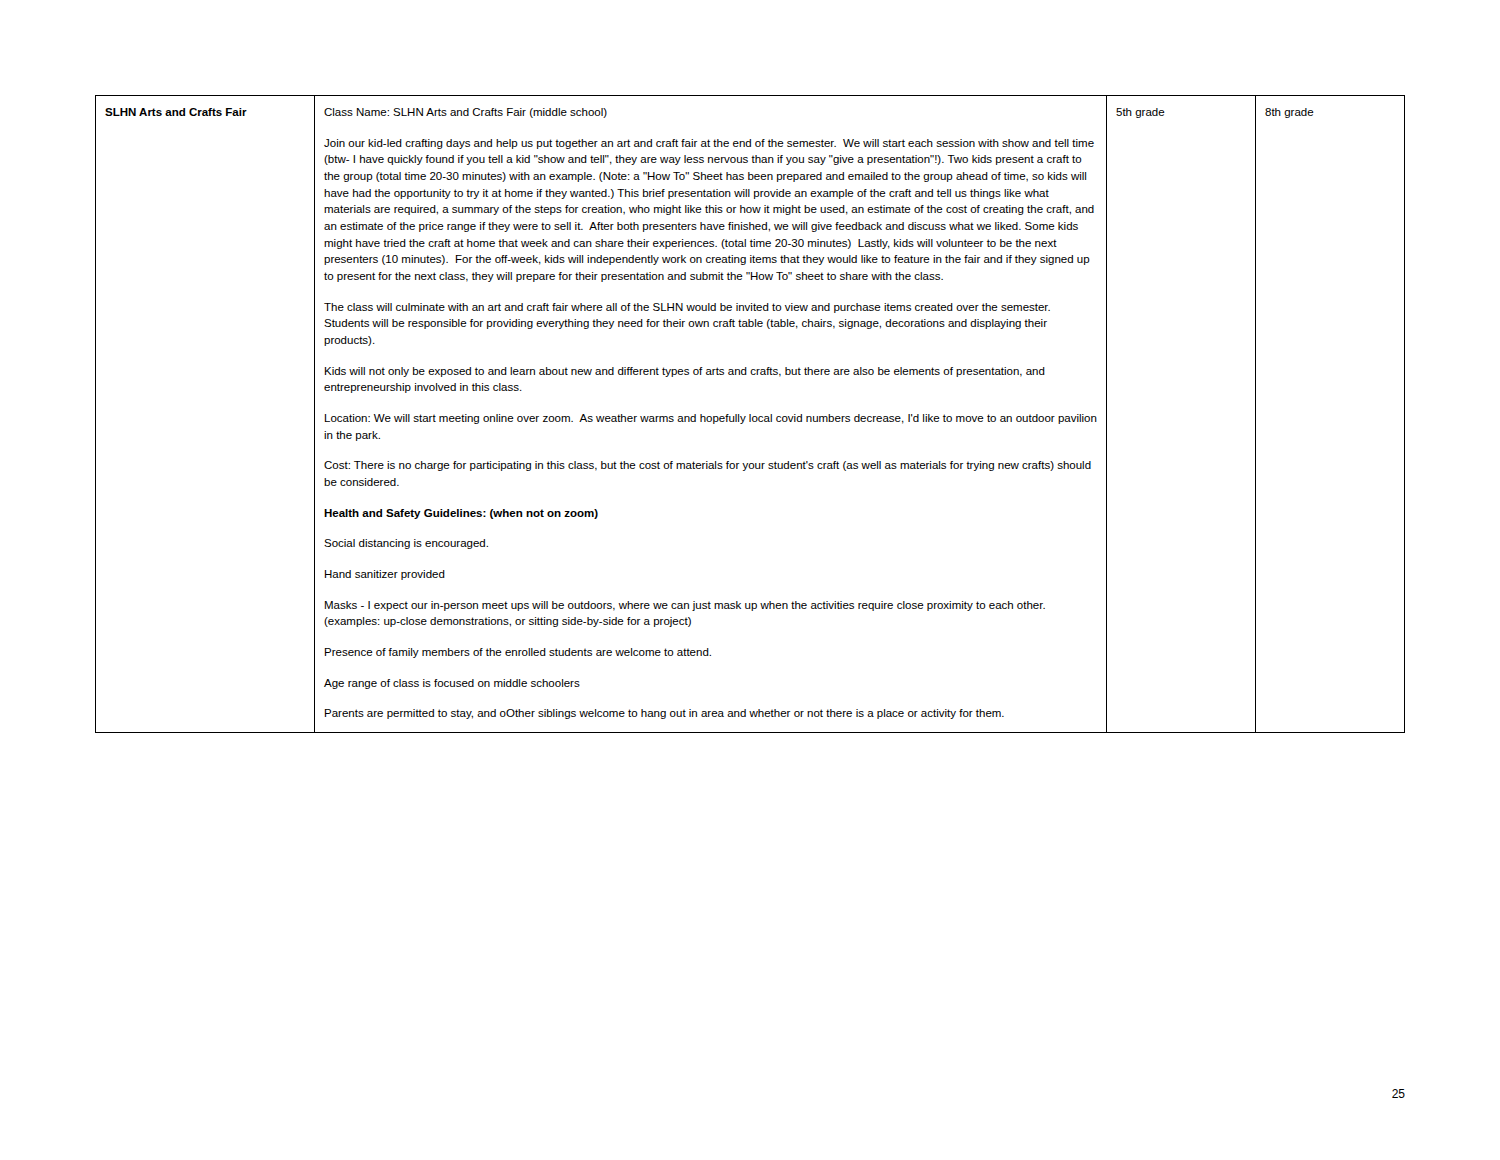| SLHN Arts and Crafts Fair | Class Name: SLHN Arts and Crafts Fair (middle school) Join our kid-led crafting days and help us put together an art and craft fair at the end of the semester. We will start each session with show and tell time (btw- I have quickly found if you tell a kid "show and tell", they are way less nervous than if you say "give a presentation"!). Two kids present a craft to the group (total time 20-30 minutes) with an example. (Note: a "How To" Sheet has been prepared and emailed to the group ahead of time, so kids will have had the opportunity to try it at home if they wanted.) This brief presentation will provide an example of the craft and tell us things like what materials are required, a summary of the steps for creation, who might like this or how it might be used, an estimate of the cost of creating the craft, and an estimate of the price range if they were to sell it. After both presenters have finished, we will give feedback and discuss what we liked. Some kids might have tried the craft at home that week and can share their experiences. (total time 20-30 minutes) Lastly, kids will volunteer to be the next presenters (10 minutes). For the off-week, kids will independently work on creating items that they would like to feature in the fair and if they signed up to present for the next class, they will prepare for their presentation and submit the "How To" sheet to share with the class. The class will culminate with an art and craft fair where all of the SLHN would be invited to view and purchase items created over the semester. Students will be responsible for providing everything they need for their own craft table (table, chairs, signage, decorations and displaying their products). Kids will not only be exposed to and learn about new and different types of arts and crafts, but there are also be elements of presentation, and entrepreneurship involved in this class. Location: We will start meeting online over zoom. As weather warms and hopefully local covid numbers decrease, I'd like to move to an outdoor pavilion in the park. Cost: There is no charge for participating in this class, but the cost of materials for your student's craft (as well as materials for trying new crafts) should be considered. Health and Safety Guidelines: (when not on zoom) Social distancing is encouraged. Hand sanitizer provided Masks - I expect our in-person meet ups will be outdoors, where we can just mask up when the activities require close proximity to each other. (examples: up-close demonstrations, or sitting side-by-side for a project) Presence of family members of the enrolled students are welcome to attend. Age range of class is focused on middle schoolers Parents are permitted to stay, and oOther siblings welcome to hang out in area and whether or not there is a place or activity for them. | 5th grade | 8th grade |
25